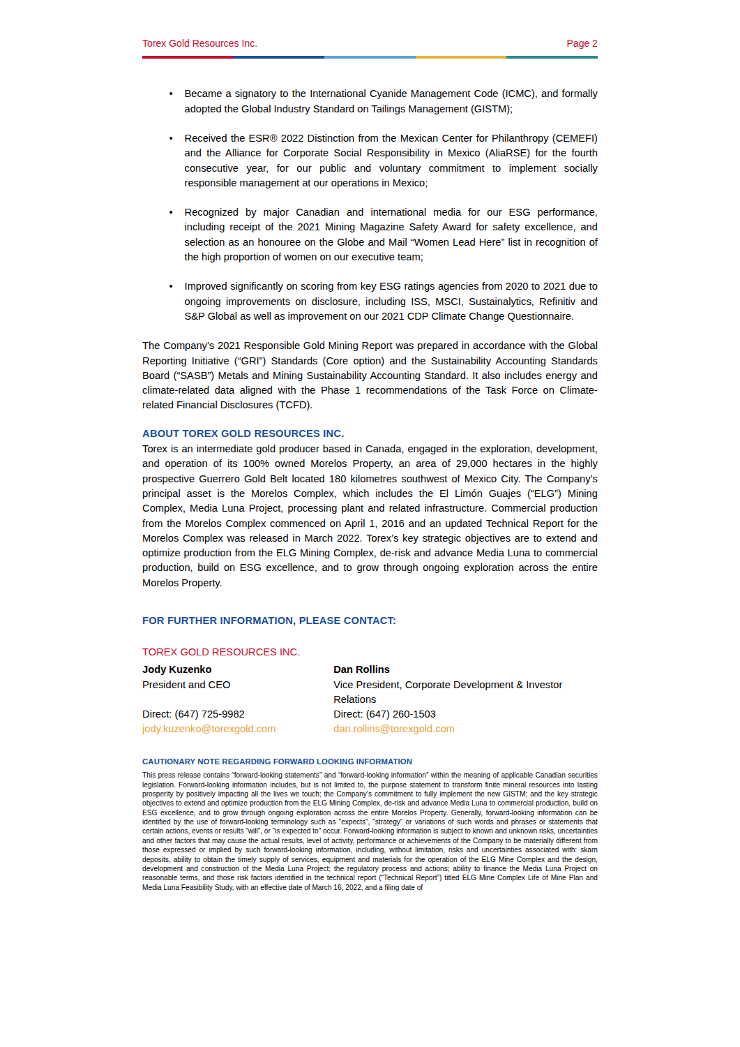Torex Gold Resources Inc. Page 2
Became a signatory to the International Cyanide Management Code (ICMC), and formally adopted the Global Industry Standard on Tailings Management (GISTM);
Received the ESR® 2022 Distinction from the Mexican Center for Philanthropy (CEMEFI) and the Alliance for Corporate Social Responsibility in Mexico (AliaRSE) for the fourth consecutive year, for our public and voluntary commitment to implement socially responsible management at our operations in Mexico;
Recognized by major Canadian and international media for our ESG performance, including receipt of the 2021 Mining Magazine Safety Award for safety excellence, and selection as an honouree on the Globe and Mail “Women Lead Here” list in recognition of the high proportion of women on our executive team;
Improved significantly on scoring from key ESG ratings agencies from 2020 to 2021 due to ongoing improvements on disclosure, including ISS, MSCI, Sustainalytics, Refinitiv and S&P Global as well as improvement on our 2021 CDP Climate Change Questionnaire.
The Company’s 2021 Responsible Gold Mining Report was prepared in accordance with the Global Reporting Initiative (“GRI”) Standards (Core option) and the Sustainability Accounting Standards Board (“SASB”) Metals and Mining Sustainability Accounting Standard. It also includes energy and climate-related data aligned with the Phase 1 recommendations of the Task Force on Climate-related Financial Disclosures (TCFD).
ABOUT TOREX GOLD RESOURCES INC.
Torex is an intermediate gold producer based in Canada, engaged in the exploration, development, and operation of its 100% owned Morelos Property, an area of 29,000 hectares in the highly prospective Guerrero Gold Belt located 180 kilometres southwest of Mexico City. The Company’s principal asset is the Morelos Complex, which includes the El Limón Guajes (“ELG”) Mining Complex, Media Luna Project, processing plant and related infrastructure. Commercial production from the Morelos Complex commenced on April 1, 2016 and an updated Technical Report for the Morelos Complex was released in March 2022. Torex’s key strategic objectives are to extend and optimize production from the ELG Mining Complex, de-risk and advance Media Luna to commercial production, build on ESG excellence, and to grow through ongoing exploration across the entire Morelos Property.
FOR FURTHER INFORMATION, PLEASE CONTACT:
TOREX GOLD RESOURCES INC.
| Jody Kuzenko | Dan Rollins |
| President and CEO | Vice President, Corporate Development & Investor Relations |
| Direct: (647) 725-9982 | Direct: (647) 260-1503 |
| jody.kuzenko@torexgold.com | dan.rollins@torexgold.com |
CAUTIONARY NOTE REGARDING FORWARD LOOKING INFORMATION
This press release contains “forward-looking statements” and “forward-looking information” within the meaning of applicable Canadian securities legislation. Forward-looking information includes, but is not limited to, the purpose statement to transform finite mineral resources into lasting prosperity by positively impacting all the lives we touch; the Company’s commitment to fully implement the new GISTM; and the key strategic objectives to extend and optimize production from the ELG Mining Complex, de-risk and advance Media Luna to commercial production, build on ESG excellence, and to grow through ongoing exploration across the entire Morelos Property. Generally, forward-looking information can be identified by the use of forward-looking terminology such as “expects”, “strategy” or variations of such words and phrases or statements that certain actions, events or results “will”, or “is expected to” occur. Forward-looking information is subject to known and unknown risks, uncertainties and other factors that may cause the actual results, level of activity, performance or achievements of the Company to be materially different from those expressed or implied by such forward-looking information, including, without limitation, risks and uncertainties associated with: skarn deposits, ability to obtain the timely supply of services, equipment and materials for the operation of the ELG Mine Complex and the design, development and construction of the Media Luna Project; the regulatory process and actions; ability to finance the Media Luna Project on reasonable terms, and those risk factors identified in the technical report (“Technical Report”) titled ELG Mine Complex Life of Mine Plan and Media Luna Feasibility Study, with an effective date of March 16, 2022, and a filing date of